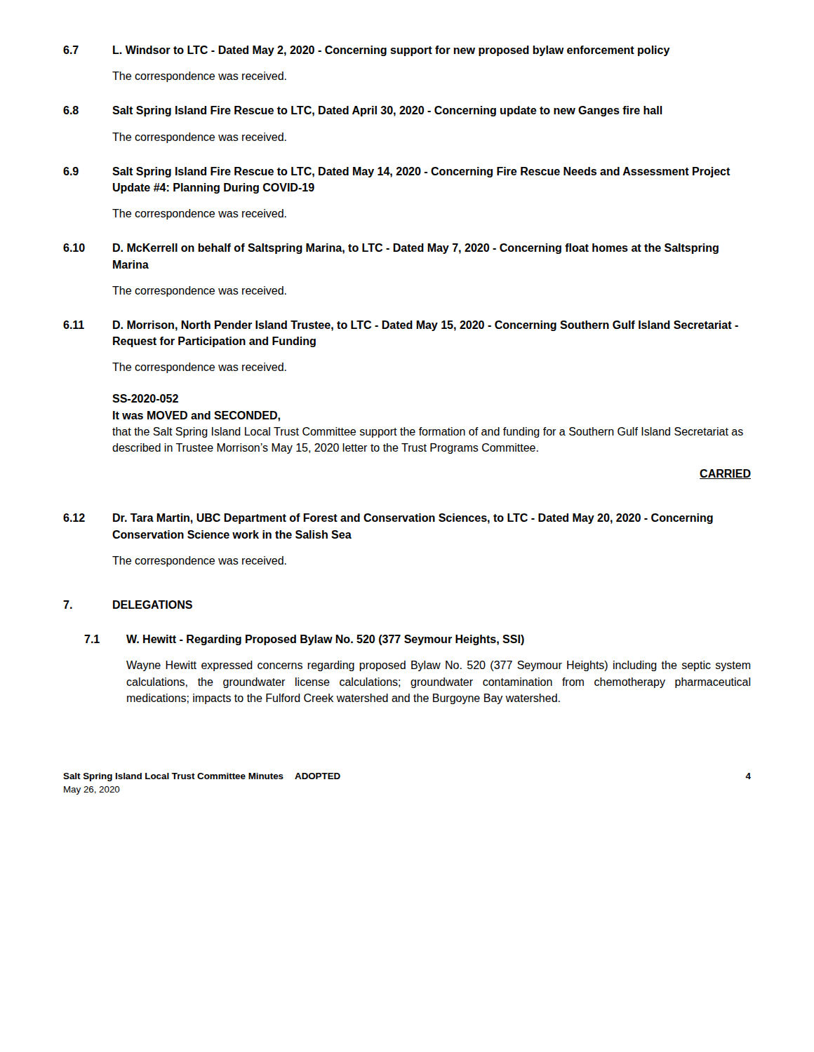6.7
L. Windsor to LTC - Dated May 2, 2020 - Concerning support for new proposed bylaw enforcement policy
The correspondence was received.
6.8
Salt Spring Island Fire Rescue to LTC, Dated April 30, 2020 - Concerning update to new Ganges fire hall
The correspondence was received.
6.9
Salt Spring Island Fire Rescue to LTC, Dated May 14, 2020 - Concerning Fire Rescue Needs and Assessment Project Update #4: Planning During COVID-19
The correspondence was received.
6.10
D. McKerrell on behalf of Saltspring Marina, to LTC - Dated May 7, 2020 - Concerning float homes at the Saltspring Marina
The correspondence was received.
6.11
D. Morrison, North Pender Island Trustee, to LTC - Dated May 15, 2020 - Concerning Southern Gulf Island Secretariat - Request for Participation and Funding
The correspondence was received.
SS-2020-052
It was MOVED and SECONDED,
that the Salt Spring Island Local Trust Committee support the formation of and funding for a Southern Gulf Island Secretariat as described in Trustee Morrison’s May 15, 2020 letter to the Trust Programs Committee.
CARRIED
6.12
Dr. Tara Martin, UBC Department of Forest and Conservation Sciences, to LTC - Dated May 20, 2020 - Concerning Conservation Science work in the Salish Sea
The correspondence was received.
7.
DELEGATIONS
7.1
W. Hewitt - Regarding Proposed Bylaw No. 520 (377 Seymour Heights, SSI)
Wayne Hewitt expressed concerns regarding proposed Bylaw No. 520 (377 Seymour Heights) including the septic system calculations, the groundwater license calculations; groundwater contamination from chemotherapy pharmaceutical medications; impacts to the Fulford Creek watershed and the Burgoyne Bay watershed.
Salt Spring Island Local Trust Committee Minutes
May 26, 2020
ADOPTED
4